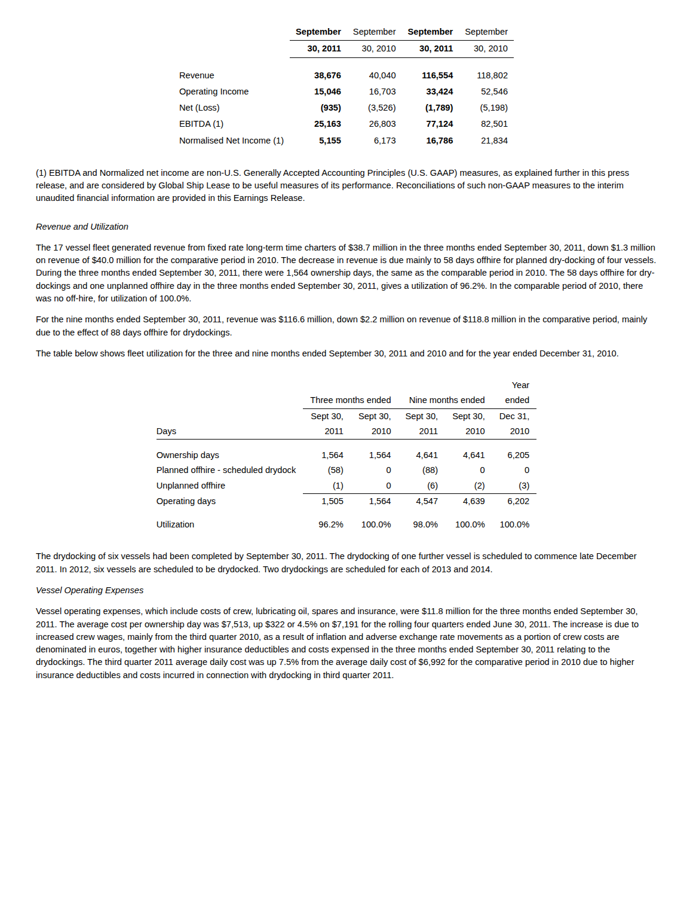| | September | September | September | September |
| --- | --- | --- | --- | --- |
| | 30, 2011 | 30, 2010 | 30, 2011 | 30, 2010 |
| Revenue | 38,676 | 40,040 | 116,554 | 118,802 |
| Operating Income | 15,046 | 16,703 | 33,424 | 52,546 |
| Net (Loss) | (935) | (3,526) | (1,789) | (5,198) |
| EBITDA (1) | 25,163 | 26,803 | 77,124 | 82,501 |
| Normalised Net Income (1) | 5,155 | 6,173 | 16,786 | 21,834 |
(1) EBITDA and Normalized net income are non-U.S. Generally Accepted Accounting Principles (U.S. GAAP) measures, as explained further in this press release, and are considered by Global Ship Lease to be useful measures of its performance. Reconciliations of such non-GAAP measures to the interim unaudited financial information are provided in this Earnings Release.
Revenue and Utilization
The 17 vessel fleet generated revenue from fixed rate long-term time charters of $38.7 million in the three months ended September 30, 2011, down $1.3 million on revenue of $40.0 million for the comparative period in 2010. The decrease in revenue is due mainly to 58 days offhire for planned dry-docking of four vessels. During the three months ended September 30, 2011, there were 1,564 ownership days, the same as the comparable period in 2010. The 58 days offhire for dry-dockings and one unplanned offhire day in the three months ended September 30, 2011, gives a utilization of 96.2%. In the comparable period of 2010, there was no off-hire, for utilization of 100.0%.
For the nine months ended September 30, 2011, revenue was $116.6 million, down $2.2 million on revenue of $118.8 million in the comparative period, mainly due to the effect of 88 days offhire for drydockings.
The table below shows fleet utilization for the three and nine months ended September 30, 2011 and 2010 and for the year ended December 31, 2010.
| | | | Year |
| --- | --- | --- | --- |
| | Three months ended | Nine months ended | ended |
| | Sept 30, | Sept 30, | Sept 30, | Sept 30, | Dec 31, |
| Days | 2011 | 2010 | 2011 | 2010 | 2010 |
| Ownership days | 1,564 | 1,564 | 4,641 | 4,641 | 6,205 |
| Planned offhire - scheduled drydock | (58) | 0 | (88) | 0 | 0 |
| Unplanned offhire | (1) | 0 | (6) | (2) | (3) |
| Operating days | 1,505 | 1,564 | 4,547 | 4,639 | 6,202 |
| Utilization | 96.2% | 100.0% | 98.0% | 100.0% | 100.0% |
The drydocking of six vessels had been completed by September 30, 2011. The drydocking of one further vessel is scheduled to commence late December 2011. In 2012, six vessels are scheduled to be drydocked. Two drydockings are scheduled for each of 2013 and 2014.
Vessel Operating Expenses
Vessel operating expenses, which include costs of crew, lubricating oil, spares and insurance, were $11.8 million for the three months ended September 30, 2011. The average cost per ownership day was $7,513, up $322 or 4.5% on $7,191 for the rolling four quarters ended June 30, 2011. The increase is due to increased crew wages, mainly from the third quarter 2010, as a result of inflation and adverse exchange rate movements as a portion of crew costs are denominated in euros, together with higher insurance deductibles and costs expensed in the three months ended September 30, 2011 relating to the drydockings. The third quarter 2011 average daily cost was up 7.5% from the average daily cost of $6,992 for the comparative period in 2010 due to higher insurance deductibles and costs incurred in connection with drydocking in third quarter 2011.